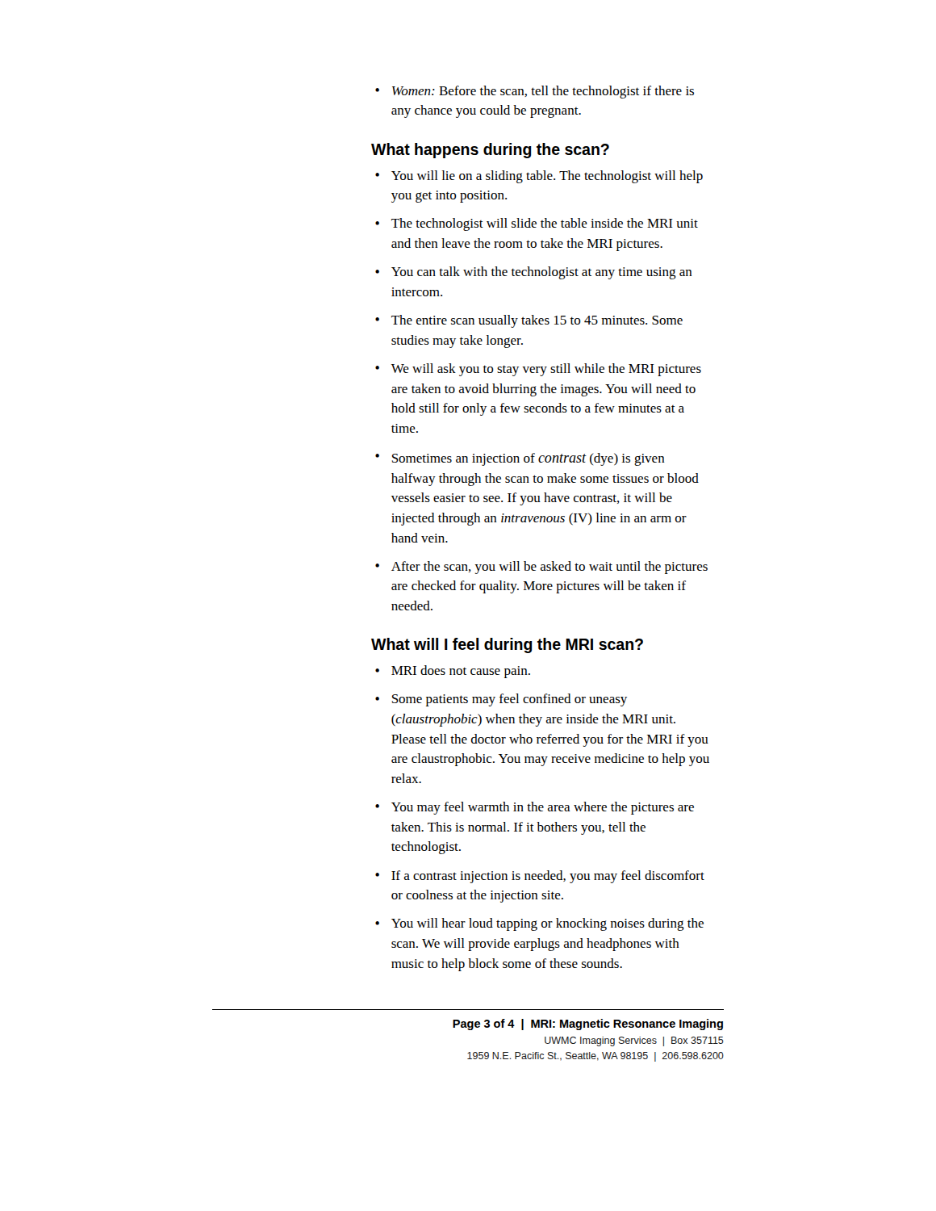Women: Before the scan, tell the technologist if there is any chance you could be pregnant.
What happens during the scan?
You will lie on a sliding table. The technologist will help you get into position.
The technologist will slide the table inside the MRI unit and then leave the room to take the MRI pictures.
You can talk with the technologist at any time using an intercom.
The entire scan usually takes 15 to 45 minutes. Some studies may take longer.
We will ask you to stay very still while the MRI pictures are taken to avoid blurring the images. You will need to hold still for only a few seconds to a few minutes at a time.
Sometimes an injection of contrast (dye) is given halfway through the scan to make some tissues or blood vessels easier to see. If you have contrast, it will be injected through an intravenous (IV) line in an arm or hand vein.
After the scan, you will be asked to wait until the pictures are checked for quality. More pictures will be taken if needed.
What will I feel during the MRI scan?
MRI does not cause pain.
Some patients may feel confined or uneasy (claustrophobic) when they are inside the MRI unit. Please tell the doctor who referred you for the MRI if you are claustrophobic. You may receive medicine to help you relax.
You may feel warmth in the area where the pictures are taken. This is normal. If it bothers you, tell the technologist.
If a contrast injection is needed, you may feel discomfort or coolness at the injection site.
You will hear loud tapping or knocking noises during the scan. We will provide earplugs and headphones with music to help block some of these sounds.
Page 3 of 4 | MRI: Magnetic Resonance Imaging
UWMC Imaging Services | Box 357115
1959 N.E. Pacific St., Seattle, WA 98195 | 206.598.6200